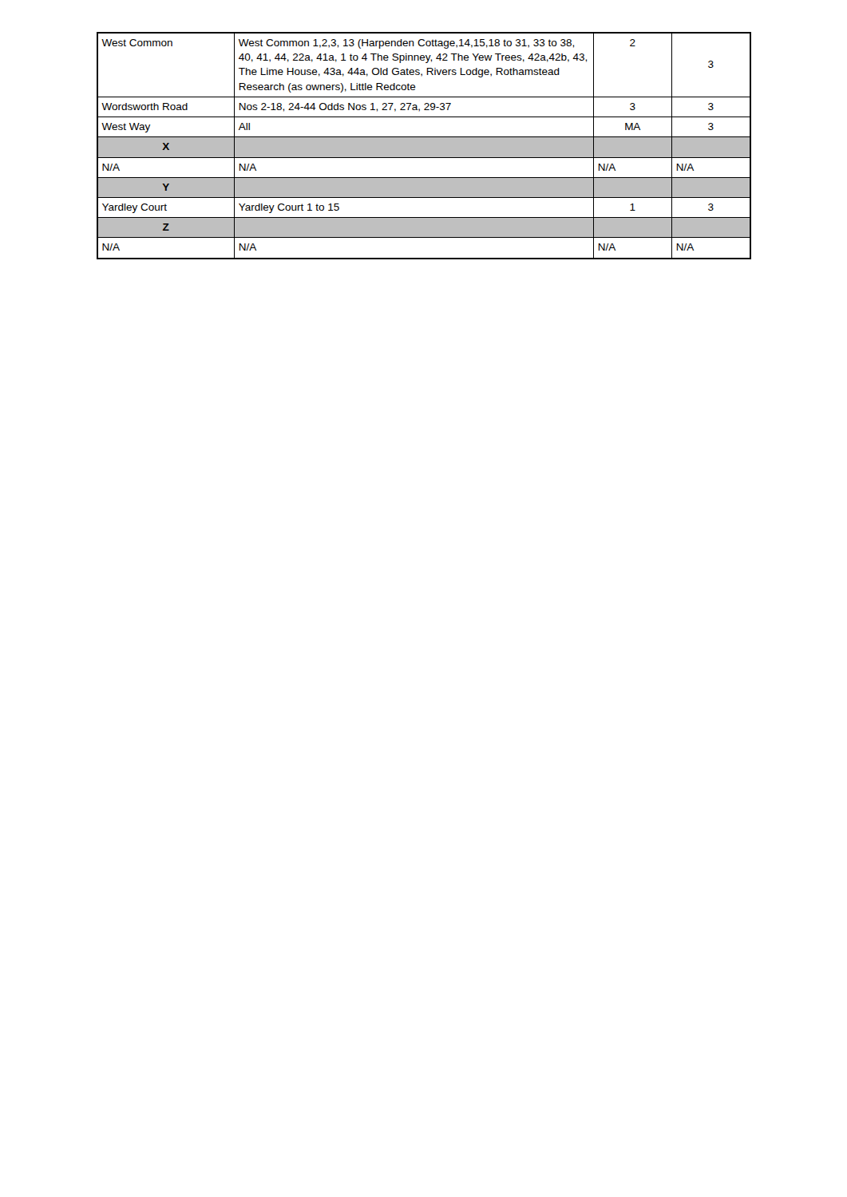| West Common | West Common 1,2,3, 13 (Harpenden Cottage,14,15,18 to 31, 33 to 38, 40, 41, 44, 22a, 41a, 1 to 4 The Spinney, 42 The Yew Trees, 42a,42b, 43, The Lime House, 43a, 44a, Old Gates, Rivers Lodge, Rothamstead Research (as owners), Little Redcote | 2 | 3 |
| Wordsworth Road | Nos 2-18, 24-44 Odds Nos 1, 27, 27a, 29-37 | 3 | 3 |
| West Way | All | MA | 3 |
| X | | | |
| N/A | N/A | N/A | N/A |
| Y | | | |
| Yardley Court | Yardley Court 1 to 15 | 1 | 3 |
| Z | | | |
| N/A | N/A | N/A | N/A |